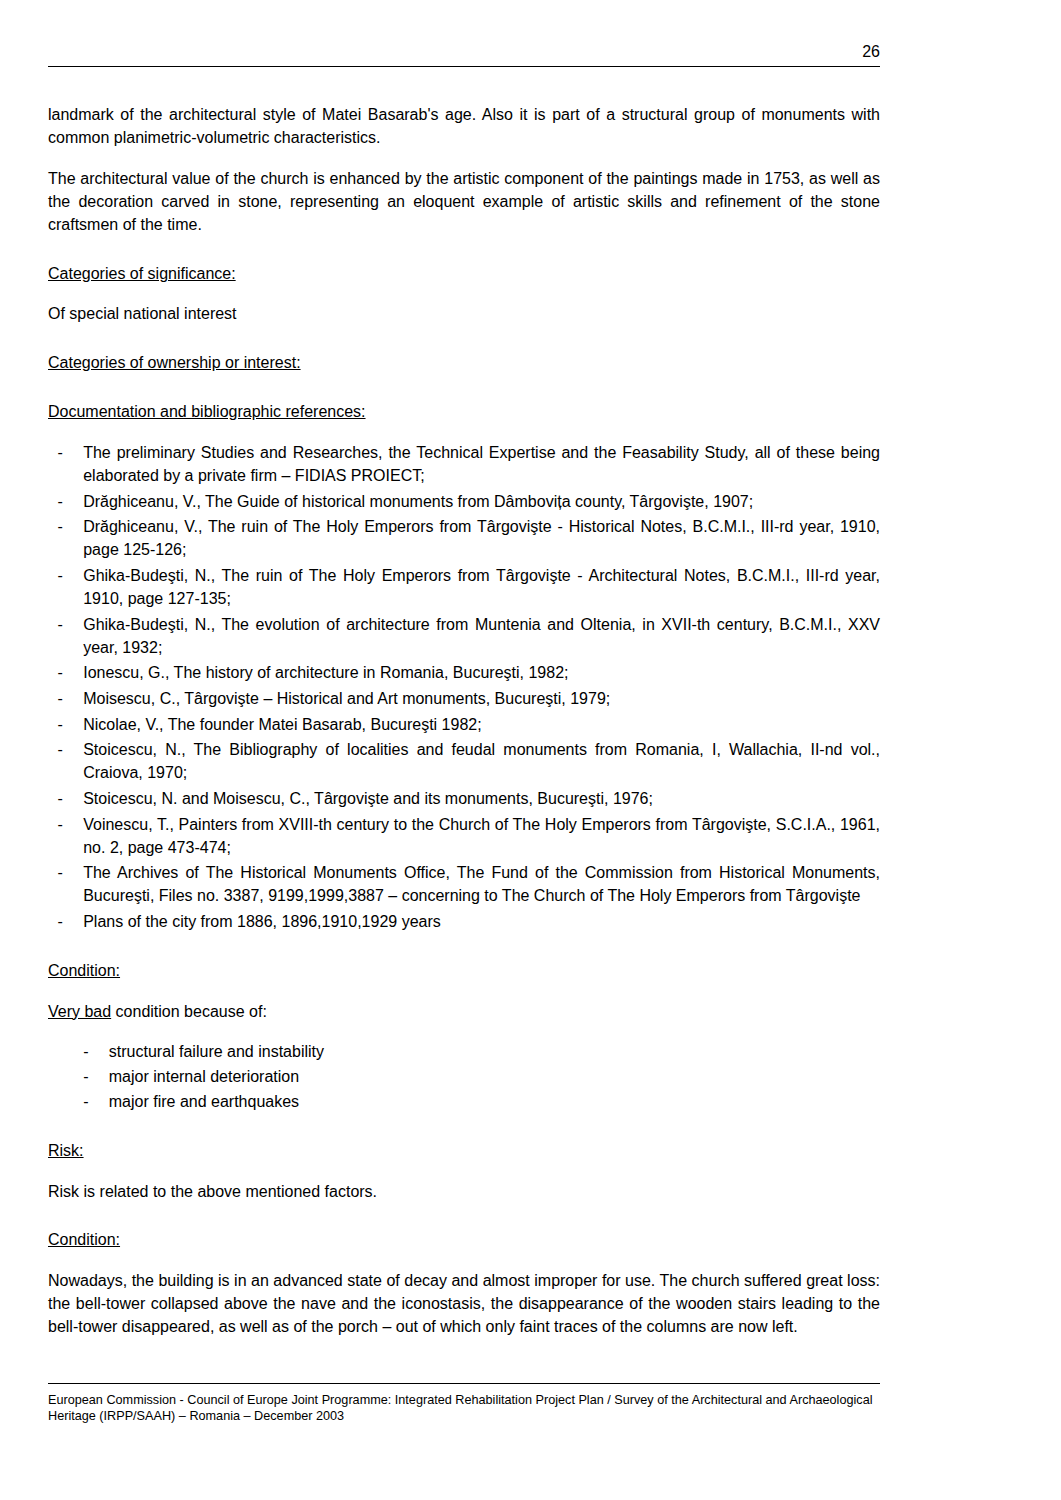26
landmark of the architectural style of Matei Basarab's age. Also it is part of a structural group of monuments with common planimetric-volumetric characteristics.
The architectural value of the church is enhanced by the artistic component of the paintings made in 1753, as well as the decoration carved in stone, representing an eloquent example of artistic skills and refinement of the stone craftsmen of the time.
Categories of significance:
Of special national interest
Categories of ownership or interest:
Documentation and bibliographic references:
The preliminary Studies and Researches, the Technical Expertise and the Feasability Study, all of these being elaborated by a private firm – FIDIAS PROIECT;
Drăghiceanu, V., The Guide of historical monuments from Dâmbovița county, Târgovişte, 1907;
Drăghiceanu, V., The ruin of The Holy Emperors from Târgovişte - Historical Notes, B.C.M.I., III-rd year, 1910, page 125-126;
Ghika-Budeşti, N., The ruin of The Holy Emperors from Târgovişte - Architectural Notes, B.C.M.I., III-rd year, 1910, page 127-135;
Ghika-Budeşti, N., The evolution of architecture from Muntenia and Oltenia, in XVII-th century, B.C.M.I., XXV year, 1932;
Ionescu, G., The history of architecture in Romania, Bucureşti, 1982;
Moisescu, C., Târgovişte – Historical and Art monuments, Bucureşti, 1979;
Nicolae, V., The founder Matei Basarab, Bucureşti 1982;
Stoicescu, N., The Bibliography of localities and feudal monuments from Romania, I, Wallachia, II-nd vol., Craiova, 1970;
Stoicescu, N. and Moisescu, C., Târgovişte and its monuments, Bucureşti, 1976;
Voinescu, T., Painters from XVIII-th century to the Church of The Holy Emperors from Târgovişte, S.C.I.A., 1961, no. 2, page 473-474;
The Archives of The Historical Monuments Office, The Fund of the Commission from Historical Monuments, Bucureşti, Files no. 3387, 9199,1999,3887 – concerning to The Church of The Holy Emperors from Târgovişte
Plans of the city from 1886, 1896,1910,1929 years
Condition:
Very bad condition because of:
structural failure and instability
major internal deterioration
major fire and earthquakes
Risk:
Risk is related to the above mentioned factors.
Condition:
Nowadays, the building is in an advanced state of decay and almost improper for use. The church suffered great loss: the bell-tower collapsed above the nave and the iconostasis, the disappearance of the wooden stairs leading to the bell-tower disappeared, as well as of the porch – out of which only faint traces of the columns are now left.
European Commission - Council of Europe Joint Programme: Integrated Rehabilitation Project Plan / Survey of the Architectural and Archaeological Heritage (IRPP/SAAH) – Romania – December 2003